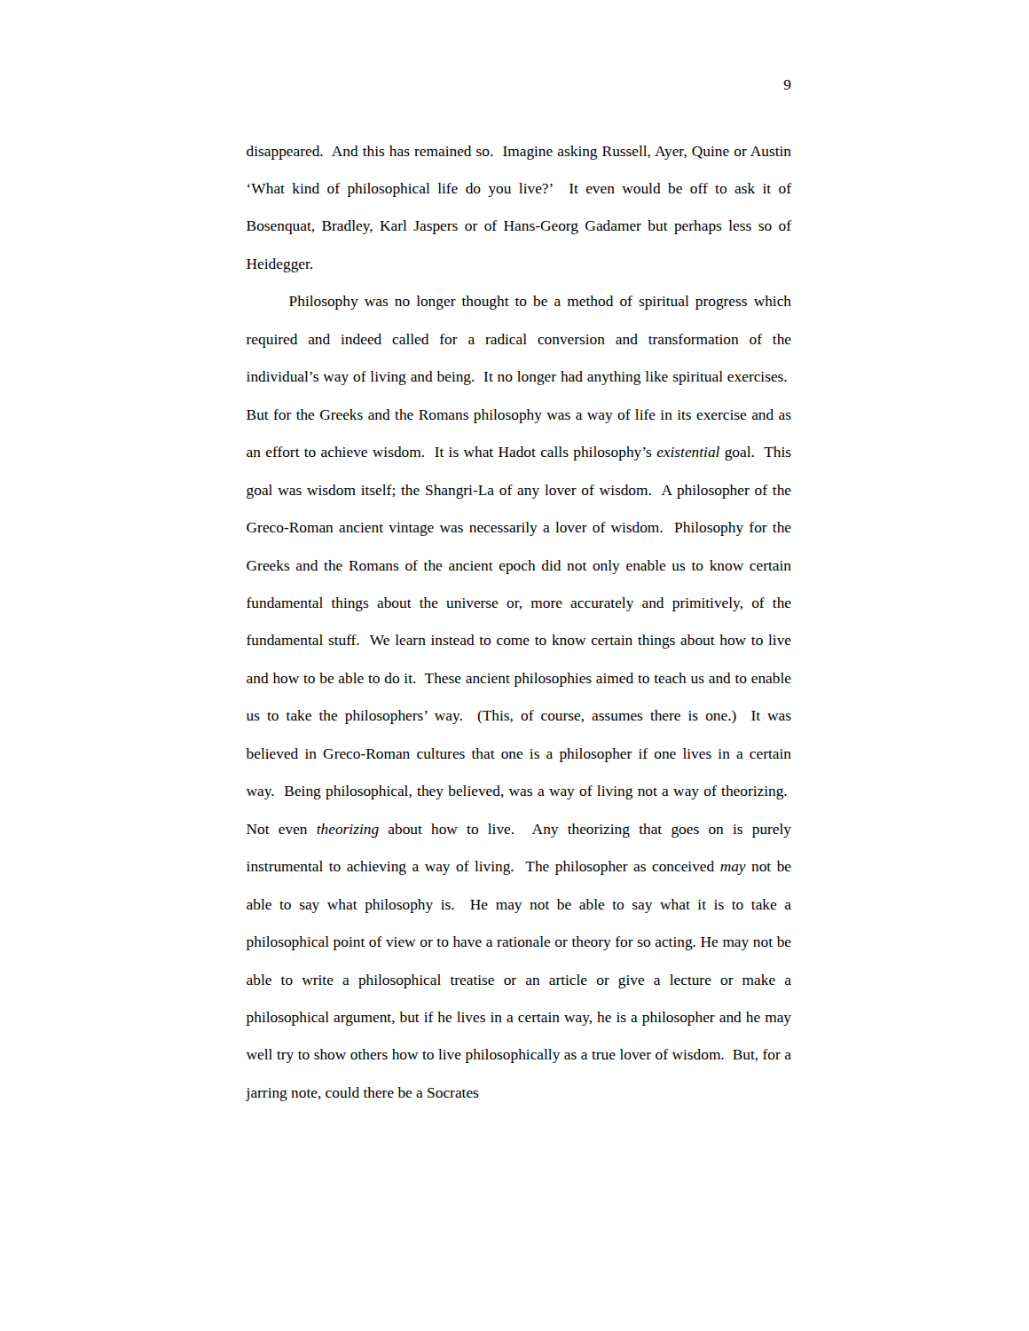9
disappeared. And this has remained so. Imagine asking Russell, Ayer, Quine or Austin ‘What kind of philosophical life do you live?’ It even would be off to ask it of Bosenquat, Bradley, Karl Jaspers or of Hans-Georg Gadamer but perhaps less so of Heidegger.
Philosophy was no longer thought to be a method of spiritual progress which required and indeed called for a radical conversion and transformation of the individual’s way of living and being. It no longer had anything like spiritual exercises. But for the Greeks and the Romans philosophy was a way of life in its exercise and as an effort to achieve wisdom. It is what Hadot calls philosophy’s existential goal. This goal was wisdom itself; the Shangri-La of any lover of wisdom. A philosopher of the Greco-Roman ancient vintage was necessarily a lover of wisdom. Philosophy for the Greeks and the Romans of the ancient epoch did not only enable us to know certain fundamental things about the universe or, more accurately and primitively, of the fundamental stuff. We learn instead to come to know certain things about how to live and how to be able to do it. These ancient philosophies aimed to teach us and to enable us to take the philosophers’ way. (This, of course, assumes there is one.) It was believed in Greco-Roman cultures that one is a philosopher if one lives in a certain way. Being philosophical, they believed, was a way of living not a way of theorizing. Not even theorizing about how to live. Any theorizing that goes on is purely instrumental to achieving a way of living. The philosopher as conceived may not be able to say what philosophy is. He may not be able to say what it is to take a philosophical point of view or to have a rationale or theory for so acting. He may not be able to write a philosophical treatise or an article or give a lecture or make a philosophical argument, but if he lives in a certain way, he is a philosopher and he may well try to show others how to live philosophically as a true lover of wisdom. But, for a jarring note, could there be a Socrates